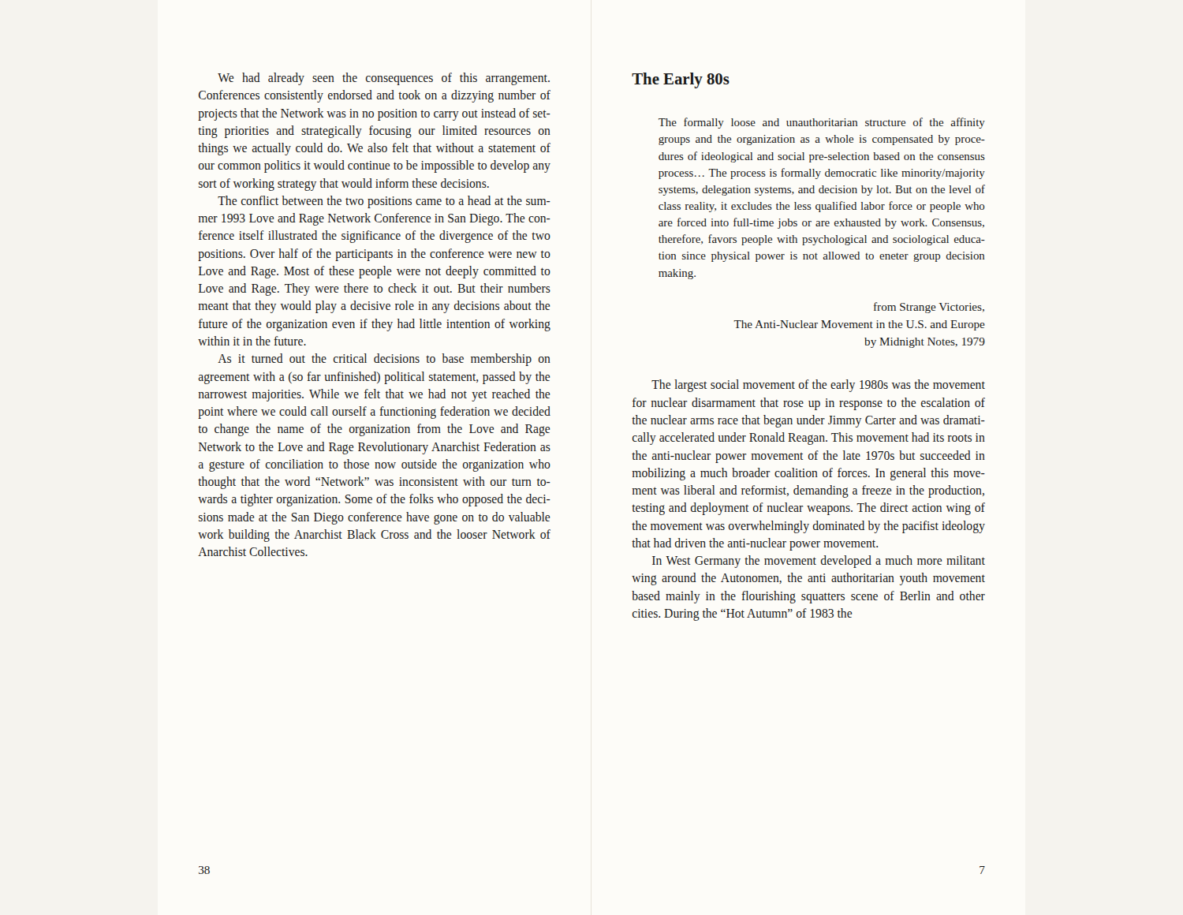We had already seen the consequences of this arrangement. Conferences consistently endorsed and took on a dizzying number of projects that the Network was in no position to carry out instead of setting priorities and strategically focusing our limited resources on things we actually could do. We also felt that without a statement of our common politics it would continue to be impossible to develop any sort of working strategy that would inform these decisions.
The conflict between the two positions came to a head at the summer 1993 Love and Rage Network Conference in San Diego. The conference itself illustrated the significance of the divergence of the two positions. Over half of the participants in the conference were new to Love and Rage. Most of these people were not deeply committed to Love and Rage. They were there to check it out. But their numbers meant that they would play a decisive role in any decisions about the future of the organization even if they had little intention of working within it in the future.
As it turned out the critical decisions to base membership on agreement with a (so far unfinished) political statement, passed by the narrowest majorities. While we felt that we had not yet reached the point where we could call ourself a functioning federation we decided to change the name of the organization from the Love and Rage Network to the Love and Rage Revolutionary Anarchist Federation as a gesture of conciliation to those now outside the organization who thought that the word “Network” was inconsistent with our turn towards a tighter organization. Some of the folks who opposed the decisions made at the San Diego conference have gone on to do valuable work building the Anarchist Black Cross and the looser Network of Anarchist Collectives.
38
The Early 80s
The formally loose and unauthoritarian structure of the affinity groups and the organization as a whole is compensated by procedures of ideological and social pre-selection based on the consensus process… The process is formally democratic like minority/majority systems, delegation systems, and decision by lot. But on the level of class reality, it excludes the less qualified labor force or people who are forced into full-time jobs or are exhausted by work. Consensus, therefore, favors people with psychological and sociological education since physical power is not allowed to eneter group decision making.
from Strange Victories,
The Anti-Nuclear Movement in the U.S. and Europe
by Midnight Notes, 1979
The largest social movement of the early 1980s was the movement for nuclear disarmament that rose up in response to the escalation of the nuclear arms race that began under Jimmy Carter and was dramatically accelerated under Ronald Reagan. This movement had its roots in the anti-nuclear power movement of the late 1970s but succeeded in mobilizing a much broader coalition of forces. In general this movement was liberal and reformist, demanding a freeze in the production, testing and deployment of nuclear weapons. The direct action wing of the movement was overwhelmingly dominated by the pacifist ideology that had driven the anti-nuclear power movement.
In West Germany the movement developed a much more militant wing around the Autonomen, the anti authoritarian youth movement based mainly in the flourishing squatters scene of Berlin and other cities. During the “Hot Autumn” of 1983 the
7